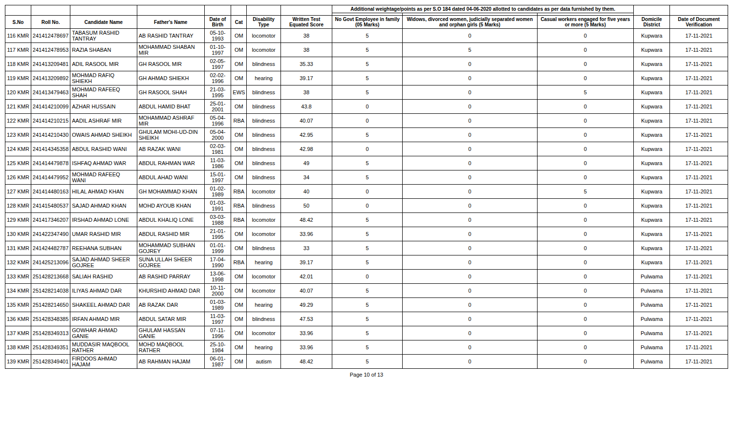| | | | | | | | | Additional weightage/points as per S.O 184 dated 04-06-2020 allotted to candidates as per data furnished by them. | | |
| --- | --- | --- | --- | --- | --- | --- | --- | --- | --- | --- |
| S.No | Roll No. | Candidate Name | Father's Name | Date of Birth | Cat | Disability Type | Written Test Equated Score | No Govt Employee in family (05 Marks) | Widows, divorced women, judicially separated women and orphan girls (5 Marks) | Casual workers engaged for five years or more (5 Marks) | Domicile District | Date of Document Verification |
| 116 KMR | 241412478697 | TABASUM RASHID TANTRAY | AB RASHID TANTRAY | 05-10-1993 | OM | locomotor | 38 | 5 | 0 | 0 | Kupwara | 17-11-2021 |
| 117 KMR | 241412478953 | RAZIA SHABAN | MOHAMMAD SHABAN MIR | 01-10-1997 | OM | locomotor | 38 | 5 | 5 | 0 | Kupwara | 17-11-2021 |
| 118 KMR | 241413209481 | ADIL RASOOL MIR | GH RASOOL MIR | 02-05-1997 | OM | blindness | 35.33 | 5 | 0 | 0 | Kupwara | 17-11-2021 |
| 119 KMR | 241413209892 | MOHMAD RAFIQ SHIEKH | GH AHMAD SHIEKH | 02-02-1996 | OM | hearing | 39.17 | 5 | 0 | 0 | Kupwara | 17-11-2021 |
| 120 KMR | 241413479463 | MOHMAD RAFEEQ SHAH | GH RASOOL SHAH | 21-03-1995 | EWS | blindness | 38 | 5 | 0 | 5 | Kupwara | 17-11-2021 |
| 121 KMR | 241414210099 | AZHAR HUSSAIN | ABDUL HAMID BHAT | 25-01-2001 | OM | blindness | 43.8 | 0 | 0 | 0 | Kupwara | 17-11-2021 |
| 122 KMR | 241414210215 | AADIL ASHRAF MIR | MOHAMMAD ASHRAF MIR | 05-04-1996 | RBA | blindness | 40.07 | 0 | 0 | 0 | Kupwara | 17-11-2021 |
| 123 KMR | 241414210430 | OWAIS AHMAD SHEIKH | GHULAM MOHI-UD-DIN SHEIKH | 05-04-2000 | OM | blindness | 42.95 | 5 | 0 | 0 | Kupwara | 17-11-2021 |
| 124 KMR | 241414345358 | ABDUL RASHID WANI | AB RAZAK WANI | 02-03-1981 | OM | blindness | 42.98 | 0 | 0 | 0 | Kupwara | 17-11-2021 |
| 125 KMR | 241414479878 | ISHFAQ AHMAD WAR | ABDUL RAHMAN WAR | 11-03-1986 | OM | blindness | 49 | 5 | 0 | 0 | Kupwara | 17-11-2021 |
| 126 KMR | 241414479952 | MOHMAD RAFEEQ WANI | ABDUL AHAD WANI | 15-01-1997 | OM | blindness | 34 | 5 | 0 | 0 | Kupwara | 17-11-2021 |
| 127 KMR | 241414480163 | HILAL AHMAD KHAN | GH MOHAMMAD KHAN | 01-02-1989 | RBA | locomotor | 40 | 0 | 0 | 5 | Kupwara | 17-11-2021 |
| 128 KMR | 241415480537 | SAJAD AHMAD KHAN | MOHD AYOUB KHAN | 01-03-1991 | RBA | blindness | 50 | 0 | 0 | 0 | Kupwara | 17-11-2021 |
| 129 KMR | 241417346207 | IRSHAD AHMAD LONE | ABDUL KHALIQ LONE | 03-03-1988 | RBA | locomotor | 48.42 | 5 | 0 | 0 | Kupwara | 17-11-2021 |
| 130 KMR | 241422347490 | UMAR RASHID MIR | ABDUL RASHID MIR | 21-01-1995 | OM | locomotor | 33.96 | 5 | 0 | 0 | Kupwara | 17-11-2021 |
| 131 KMR | 241424482787 | REEHANA SUBHAN | MOHAMMAD SUBHAN GOJREY | 01-01-1999 | OM | blindness | 33 | 5 | 0 | 0 | Kupwara | 17-11-2021 |
| 132 KMR | 241425213096 | SAJAD AHMAD SHEER GOJREE | SUNA ULLAH SHEER GOJREE | 17-04-1990 | RBA | hearing | 39.17 | 5 | 0 | 0 | Kupwara | 17-11-2021 |
| 133 KMR | 251428213668 | SALIAH RASHID | AB RASHID PARRAY | 13-06-1998 | OM | locomotor | 42.01 | 0 | 0 | 0 | Pulwama | 17-11-2021 |
| 134 KMR | 251428214038 | ILIYAS AHMAD DAR | KHURSHID AHMAD DAR | 10-11-2000 | OM | locomotor | 40.07 | 5 | 0 | 0 | Pulwama | 17-11-2021 |
| 135 KMR | 251428214650 | SHAKEEL AHMAD DAR | AB RAZAK DAR | 01-03-1989 | OM | hearing | 49.29 | 5 | 0 | 0 | Pulwama | 17-11-2021 |
| 136 KMR | 251428348385 | IRFAN AHMAD MIR | ABDUL SATAR MIR | 11-03-1997 | OM | blindness | 47.53 | 5 | 0 | 0 | Pulwama | 17-11-2021 |
| 137 KMR | 251428349313 | GOWHAR AHMAD GANIE | GHULAM HASSAN GANIE | 07-11-1996 | OM | locomotor | 33.96 | 5 | 0 | 0 | Pulwama | 17-11-2021 |
| 138 KMR | 251428349351 | MUDDASIR MAQBOOL RATHER | MOHD MAQBOOL RATHER | 25-10-1984 | OM | hearing | 33.96 | 5 | 0 | 0 | Pulwama | 17-11-2021 |
| 139 KMR | 251428349401 | FIRDOOS AHMAD HAJAM | AB RAHMAN HAJAM | 06-01-1987 | OM | autism | 48.42 | 5 | 0 | 0 | Pulwama | 17-11-2021 |
Page 10 of 13